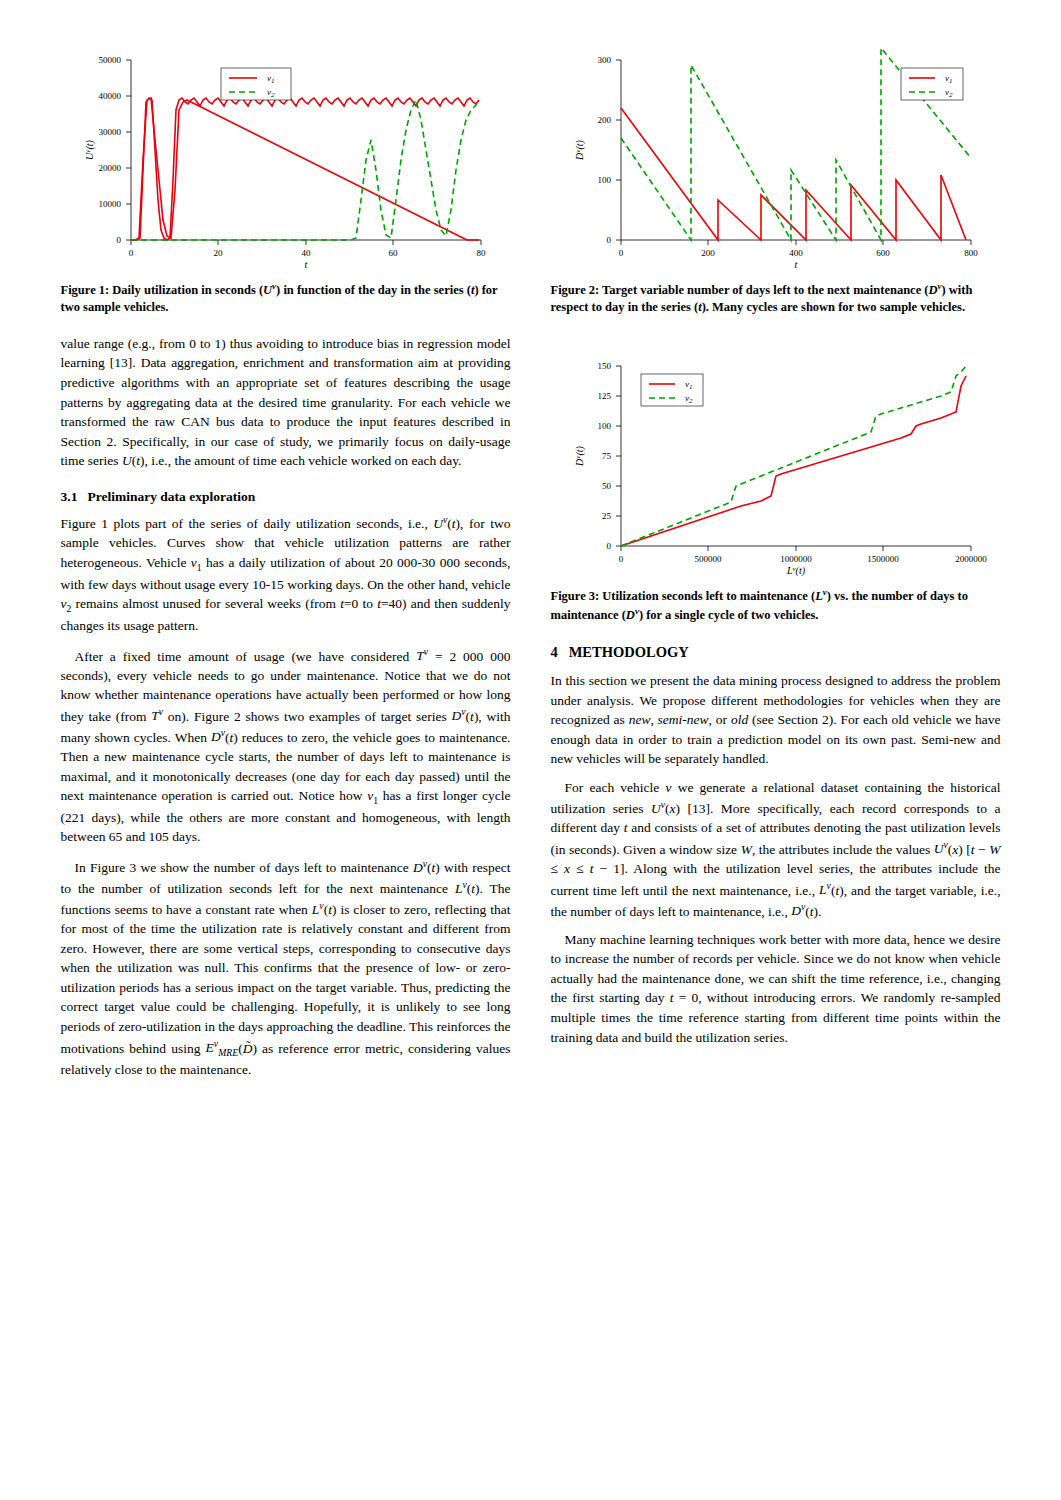0 10000 20000 30000 40000 50000 0 20 40 60 80 t Uv(t) v1 v2
Figure 1: Daily utilization in seconds (Uv) in function of the day in the series (t) for two sample vehicles.
value range (e.g., from 0 to 1) thus avoiding to introduce bias in regression model learning [13]. Data aggregation, enrichment and transformation aim at providing predictive algorithms with an appropriate set of features describing the usage patterns by aggregating data at the desired time granularity. For each vehicle we transformed the raw CAN bus data to produce the input features described in Section 2. Specifically, in our case of study, we primarily focus on daily-usage time series U(t), i.e., the amount of time each vehicle worked on each day.
3.1 Preliminary data exploration
Figure 1 plots part of the series of daily utilization seconds, i.e., Uv(t), for two sample vehicles. Curves show that vehicle utilization patterns are rather heterogeneous. Vehicle v1 has a daily utilization of about 20 000-30 000 seconds, with few days without usage every 10-15 working days. On the other hand, vehicle v2 remains almost unused for several weeks (from t=0 to t=40) and then suddenly changes its usage pattern.
After a fixed time amount of usage (we have considered Tv = 2 000 000 seconds), every vehicle needs to go under maintenance. Notice that we do not know whether maintenance operations have actually been performed or how long they take (from Tv on). Figure 2 shows two examples of target series Dv(t), with many shown cycles. When Dv(t) reduces to zero, the vehicle goes to maintenance. Then a new maintenance cycle starts, the number of days left to maintenance is maximal, and it monotonically decreases (one day for each day passed) until the next maintenance operation is carried out. Notice how v1 has a first longer cycle (221 days), while the others are more constant and homogeneous, with length between 65 and 105 days.
In Figure 3 we show the number of days left to maintenance Dv(t) with respect to the number of utilization seconds left for the next maintenance Lv(t). The functions seems to have a constant rate when Lv(t) is closer to zero, reflecting that for most of the time the utilization rate is relatively constant and different from zero. However, there are some vertical steps, corresponding to consecutive days when the utilization was null. This confirms that the presence of low- or zero-utilization periods has a serious impact on the target variable. Thus, predicting the correct target value could be challenging. Hopefully, it is unlikely to see long periods of zero-utilization in the days approaching the deadline. This reinforces the motivations behind using EvMRE(D̃) as reference error metric, considering values relatively close to the maintenance.
0 100 200 300 0 200 400 600 800 t Dv(t) v1 v2
Figure 2: Target variable number of days left to the next maintenance (Dv) with respect to day in the series (t). Many cycles are shown for two sample vehicles.
0 25 50 75 100 125 150 0 500000 1000000 1500000 2000000 Lv(t) Dv(t) v1 v2
Figure 3: Utilization seconds left to maintenance (Lv) vs. the number of days to maintenance (Dv) for a single cycle of two vehicles.
4 METHODOLOGY
In this section we present the data mining process designed to address the problem under analysis. We propose different methodologies for vehicles when they are recognized as new, semi-new, or old (see Section 2). For each old vehicle we have enough data in order to train a prediction model on its own past. Semi-new and new vehicles will be separately handled.
For each vehicle v we generate a relational dataset containing the historical utilization series Uv(x) [13]. More specifically, each record corresponds to a different day t and consists of a set of attributes denoting the past utilization levels (in seconds). Given a window size W, the attributes include the values Uv(x) [t − W ≤ x ≤ t − 1]. Along with the utilization level series, the attributes include the current time left until the next maintenance, i.e., Lv(t), and the target variable, i.e., the number of days left to maintenance, i.e., Dv(t).
Many machine learning techniques work better with more data, hence we desire to increase the number of records per vehicle. Since we do not know when vehicle actually had the maintenance done, we can shift the time reference, i.e., changing the first starting day t = 0, without introducing errors. We randomly re-sampled multiple times the time reference starting from different time points within the training data and build the utilization series.